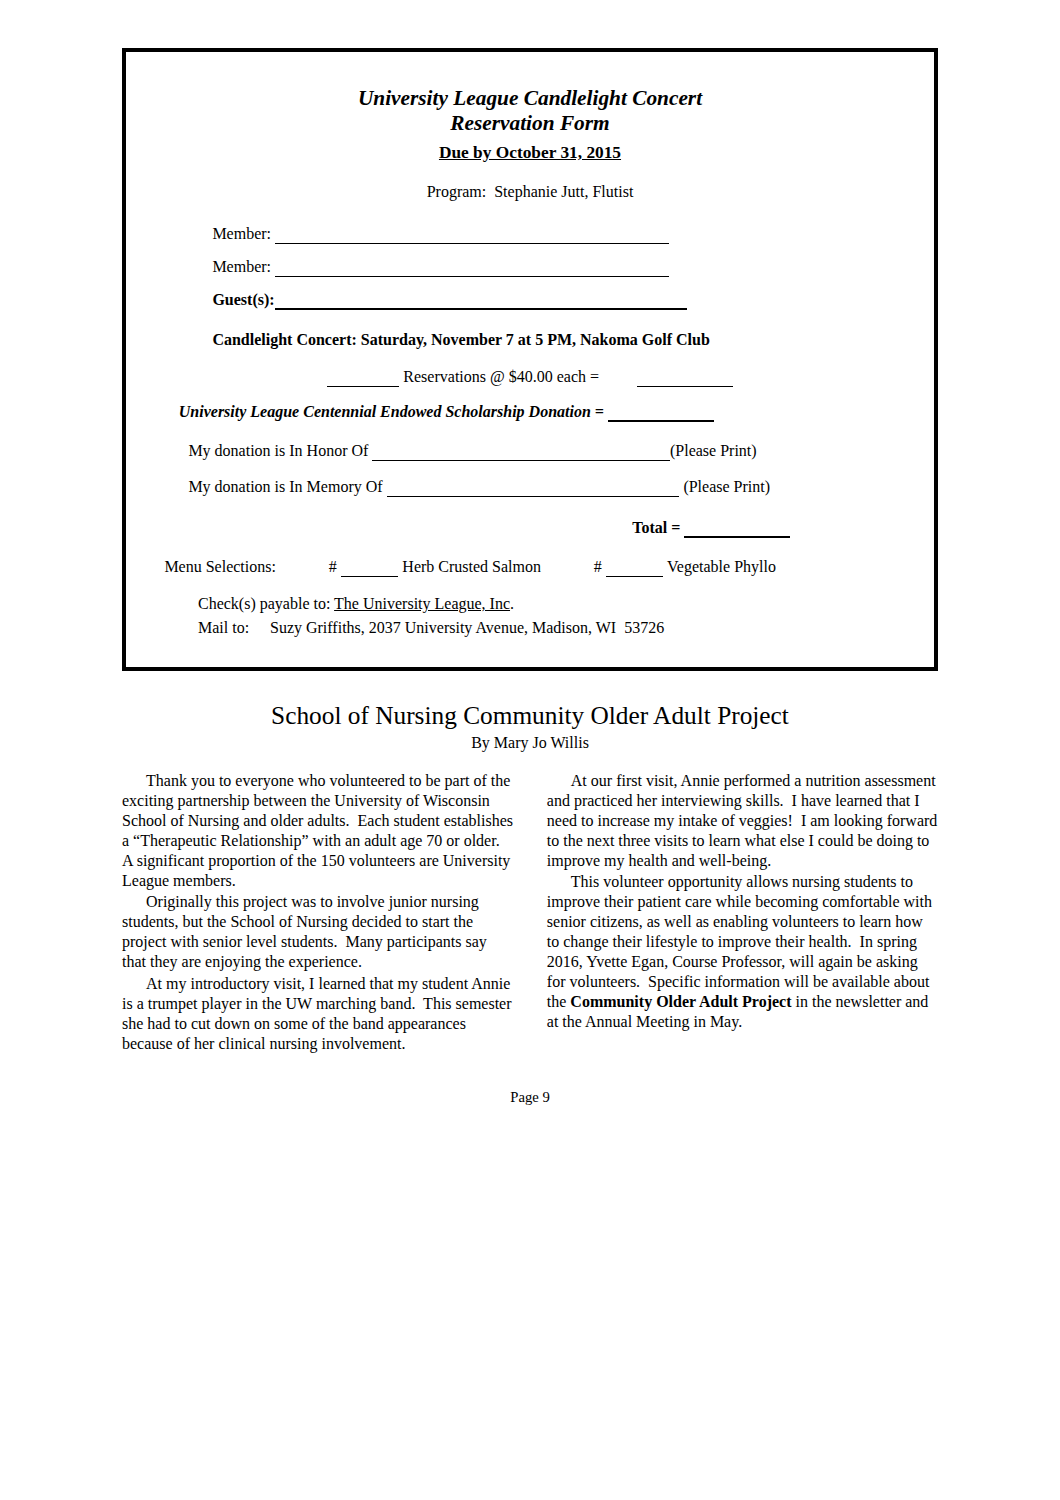University League Candlelight Concert
Reservation Form
Due by October 31, 2015
Program: Stephanie Jutt, Flutist
Member:
Member:
Guest(s):
Candlelight Concert: Saturday, November 7 at 5 PM, Nakoma Golf Club
Reservations @ $40.00 each =
University League Centennial Endowed Scholarship Donation =
My donation is In Honor Of (Please Print)
My donation is In Memory Of (Please Print)
Total =
Menu Selections: # Herb Crusted Salmon # Vegetable Phyllo
Check(s) payable to: The University League, Inc.
Mail to: Suzy Griffiths, 2037 University Avenue, Madison, WI 53726
School of Nursing Community Older Adult Project
By Mary Jo Willis
Thank you to everyone who volunteered to be part of the exciting partnership between the University of Wisconsin School of Nursing and older adults. Each student establishes a “Therapeutic Relationship” with an adult age 70 or older. A significant proportion of the 150 volunteers are University League members.
Originally this project was to involve junior nursing students, but the School of Nursing decided to start the project with senior level students. Many participants say that they are enjoying the experience.
At my introductory visit, I learned that my student Annie is a trumpet player in the UW marching band. This semester she had to cut down on some of the band appearances because of her clinical nursing involvement.
At our first visit, Annie performed a nutrition assessment and practiced her interviewing skills. I have learned that I need to increase my intake of veggies! I am looking forward to the next three visits to learn what else I could be doing to improve my health and well-being.
This volunteer opportunity allows nursing students to improve their patient care while becoming comfortable with senior citizens, as well as enabling volunteers to learn how to change their lifestyle to improve their health. In spring 2016, Yvette Egan, Course Professor, will again be asking for volunteers. Specific information will be available about the Community Older Adult Project in the newsletter and at the Annual Meeting in May.
Page 9